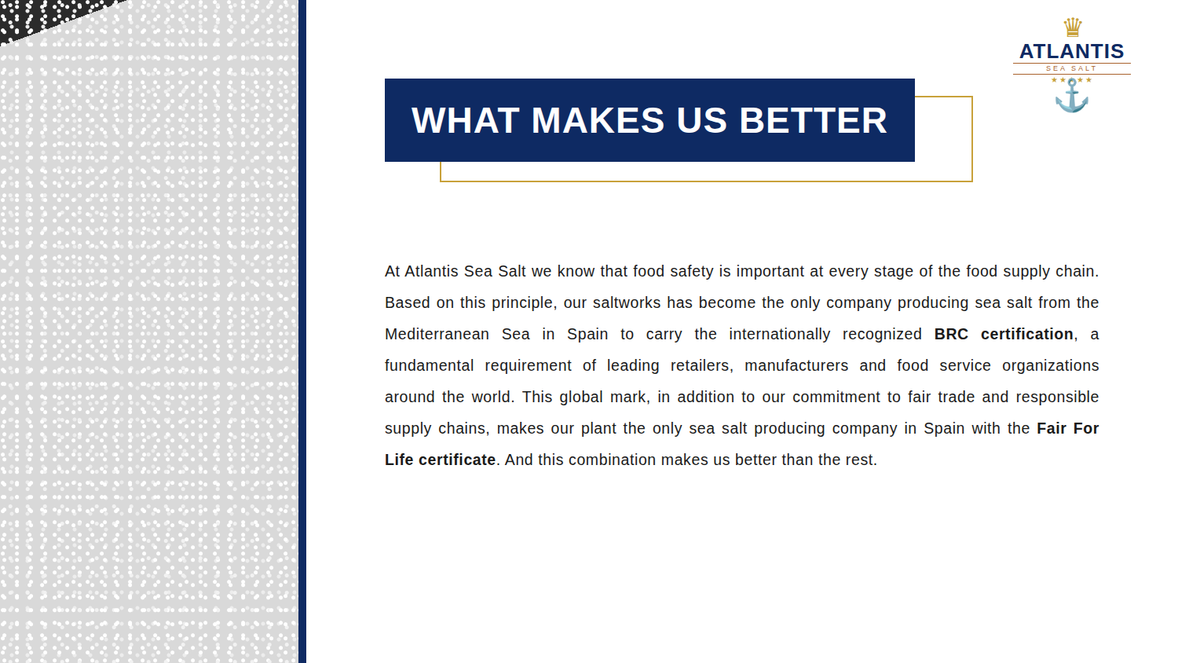♛
ATLANTIS
SEA SALT
★★★★★
⚓
What Makes Us Better
At Atlantis Sea Salt we know that food safety is important at every stage of the food supply chain. Based on this principle, our saltworks has become the only company producing sea salt from the Mediterranean Sea in Spain to carry the internationally recognized BRC certification, a fundamental requirement of leading retailers, manufacturers and food service organizations around the world. This global mark, in addition to our commitment to fair trade and responsible supply chains, makes our plant the only sea salt producing company in Spain with the Fair For Life certificate. And this combination makes us better than the rest.